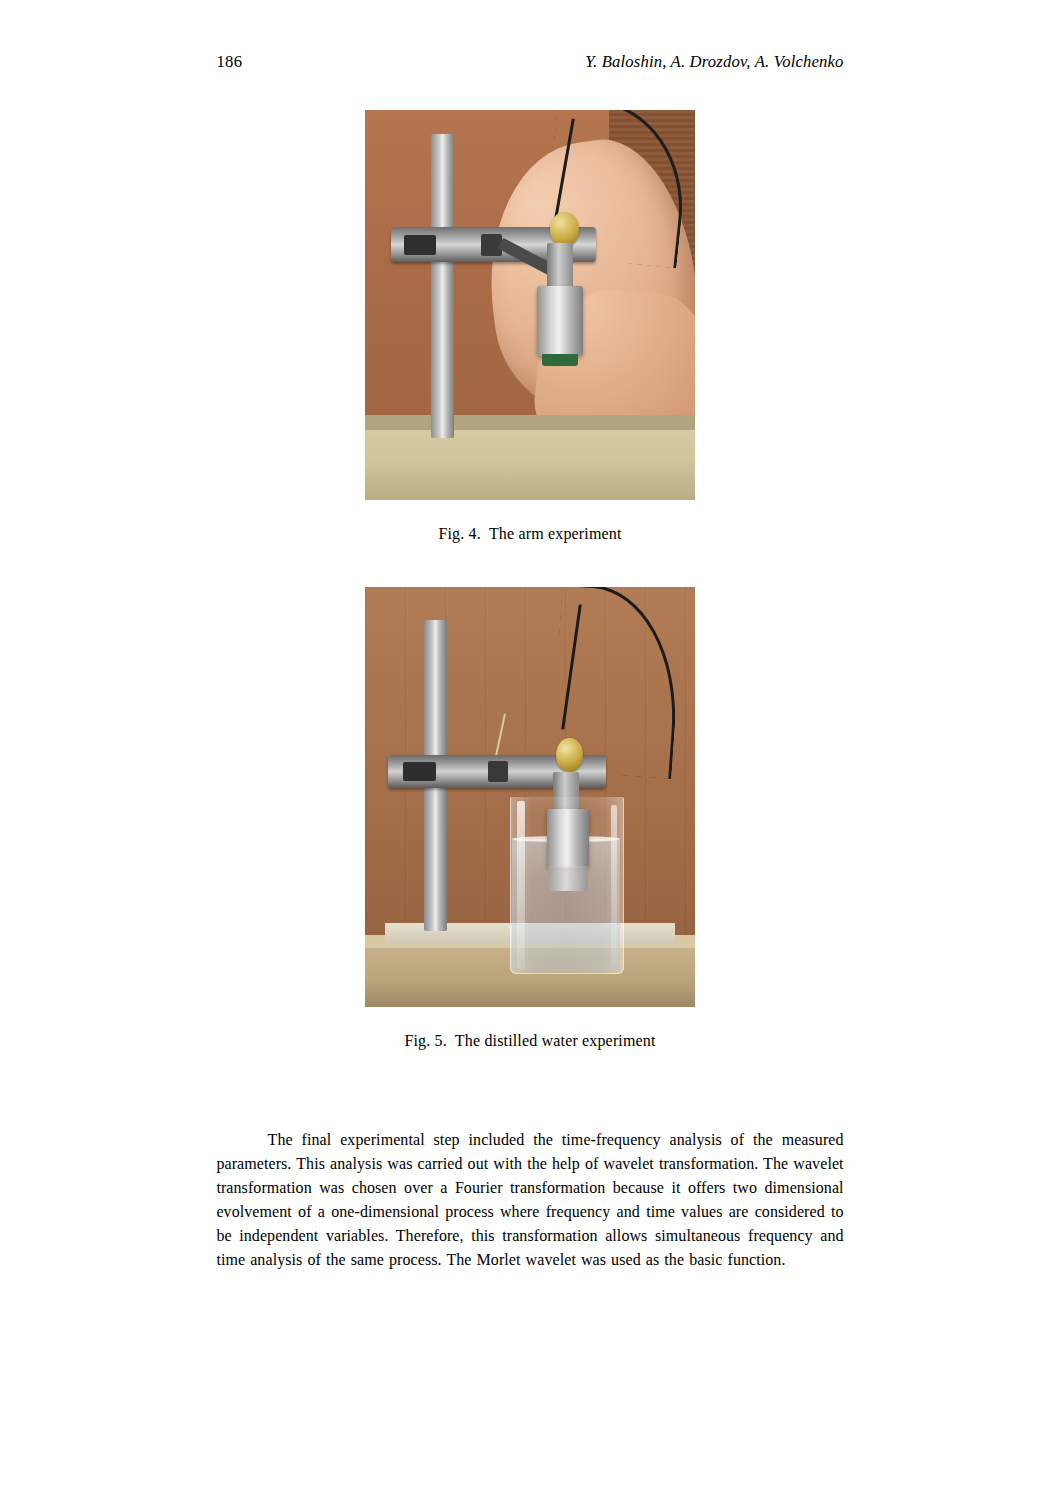186 Y. Baloshin, A. Drozdov, A. Volchenko
Fig. 4. The arm experiment
Fig. 5. The distilled water experiment
The final experimental step included the time-frequency analysis of the measured parameters. This analysis was carried out with the help of wavelet transformation. The wavelet transformation was chosen over a Fourier transformation because it offers two dimensional evolvement of a one-dimensional process where frequency and time values are considered to be independent variables. Therefore, this transformation allows simultaneous frequency and time analysis of the same process. The Morlet wavelet was used as the basic function.